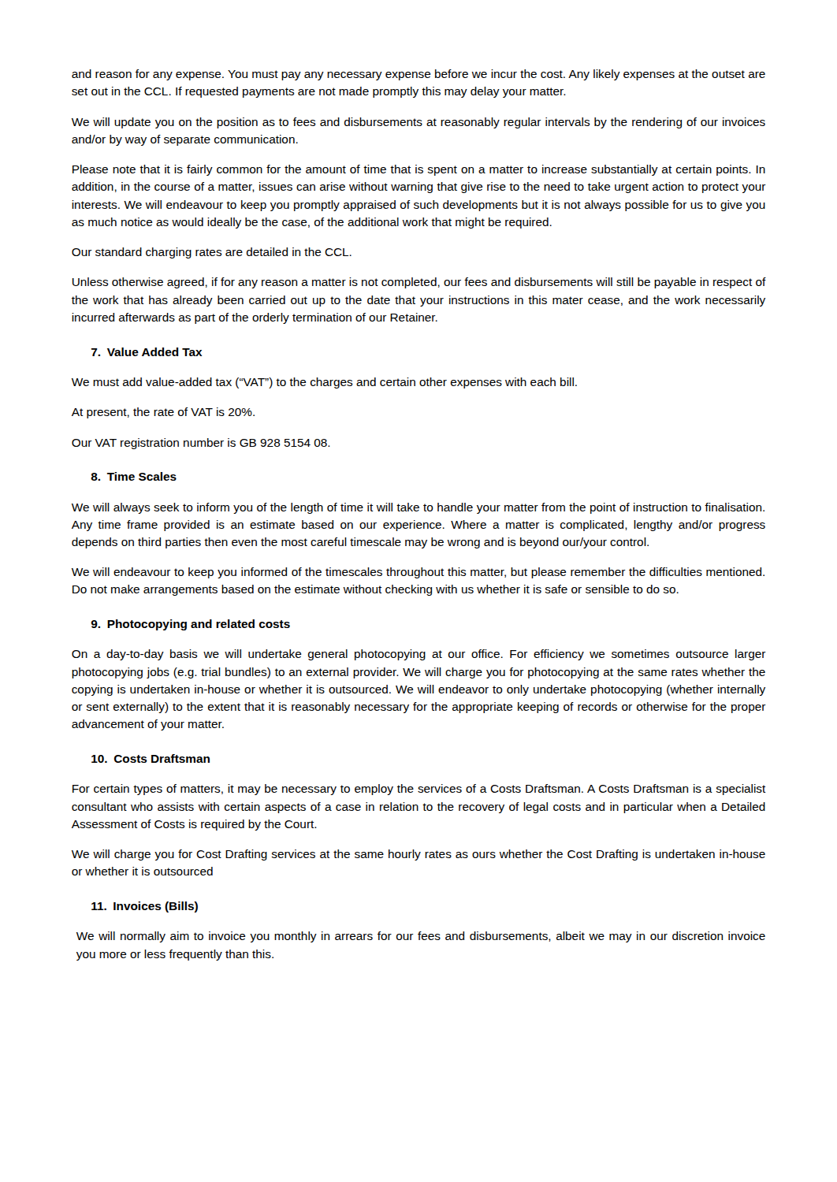and reason for any expense. You must pay any necessary expense before we incur the cost. Any likely expenses at the outset are set out in the CCL. If requested payments are not made promptly this may delay your matter.
We will update you on the position as to fees and disbursements at reasonably regular intervals by the rendering of our invoices and/or by way of separate communication.
Please note that it is fairly common for the amount of time that is spent on a matter to increase substantially at certain points. In addition, in the course of a matter, issues can arise without warning that give rise to the need to take urgent action to protect your interests. We will endeavour to keep you promptly appraised of such developments but it is not always possible for us to give you as much notice as would ideally be the case, of the additional work that might be required.
Our standard charging rates are detailed in the CCL.
Unless otherwise agreed, if for any reason a matter is not completed, our fees and disbursements will still be payable in respect of the work that has already been carried out up to the date that your instructions in this mater cease, and the work necessarily incurred afterwards as part of the orderly termination of our Retainer.
7. Value Added Tax
We must add value-added tax (“VAT”) to the charges and certain other expenses with each bill.
At present, the rate of VAT is 20%.
Our VAT registration number is GB 928 5154 08.
8. Time Scales
We will always seek to inform you of the length of time it will take to handle your matter from the point of instruction to finalisation. Any time frame provided is an estimate based on our experience. Where a matter is complicated, lengthy and/or progress depends on third parties then even the most careful timescale may be wrong and is beyond our/your control.
We will endeavour to keep you informed of the timescales throughout this matter, but please remember the difficulties mentioned. Do not make arrangements based on the estimate without checking with us whether it is safe or sensible to do so.
9. Photocopying and related costs
On a day-to-day basis we will undertake general photocopying at our office. For efficiency we sometimes outsource larger photocopying jobs (e.g. trial bundles) to an external provider. We will charge you for photocopying at the same rates whether the copying is undertaken in-house or whether it is outsourced. We will endeavor to only undertake photocopying (whether internally or sent externally) to the extent that it is reasonably necessary for the appropriate keeping of records or otherwise for the proper advancement of your matter.
10. Costs Draftsman
For certain types of matters, it may be necessary to employ the services of a Costs Draftsman. A Costs Draftsman is a specialist consultant who assists with certain aspects of a case in relation to the recovery of legal costs and in particular when a Detailed Assessment of Costs is required by the Court.
We will charge you for Cost Drafting services at the same hourly rates as ours whether the Cost Drafting is undertaken in-house or whether it is outsourced
11. Invoices (Bills)
We will normally aim to invoice you monthly in arrears for our fees and disbursements, albeit we may in our discretion invoice you more or less frequently than this.